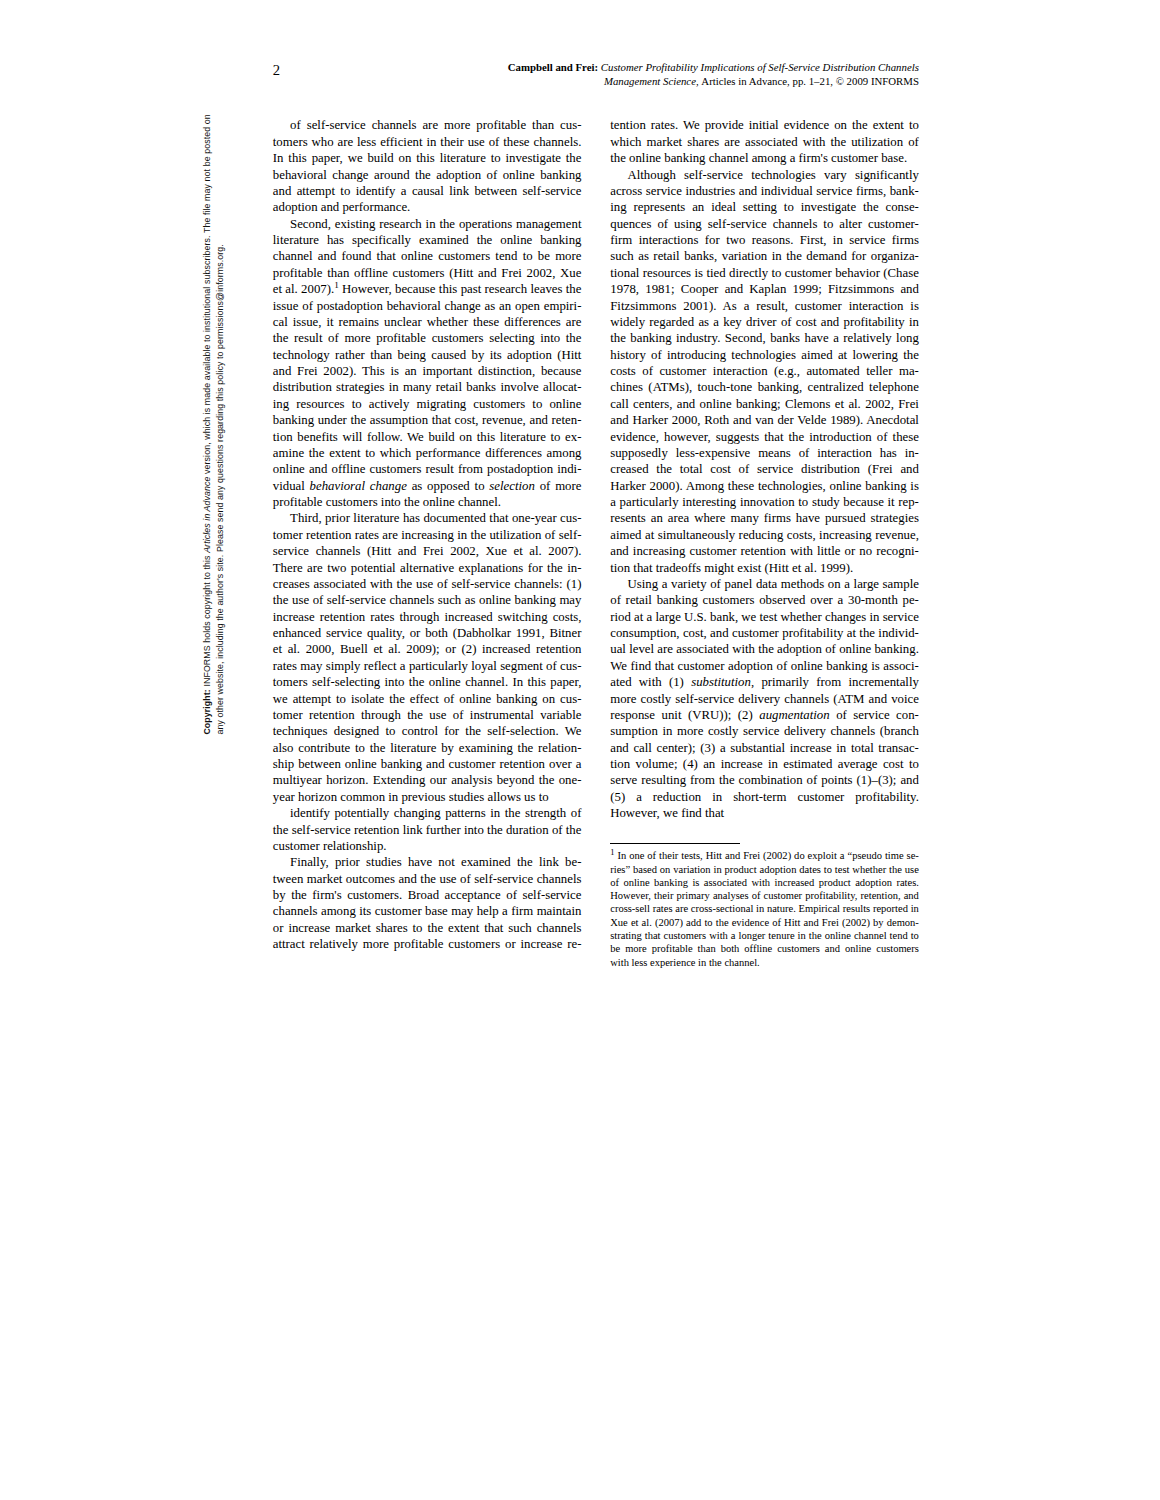Copyright: INFORMS holds copyright to this Articles in Advance version, which is made available to institutional subscribers. The file may not be posted on any other website, including the author's site. Please send any questions regarding this policy to permissions@informs.org.
2
Campbell and Frei: Customer Profitability Implications of Self-Service Distribution Channels
Management Science, Articles in Advance, pp. 1–21, © 2009 INFORMS
of self-service channels are more profitable than customers who are less efficient in their use of these channels. In this paper, we build on this literature to investigate the behavioral change around the adoption of online banking and attempt to identify a causal link between self-service adoption and performance.
Second, existing research in the operations management literature has specifically examined the online banking channel and found that online customers tend to be more profitable than offline customers (Hitt and Frei 2002, Xue et al. 2007).1 However, because this past research leaves the issue of postadoption behavioral change as an open empirical issue, it remains unclear whether these differences are the result of more profitable customers selecting into the technology rather than being caused by its adoption (Hitt and Frei 2002). This is an important distinction, because distribution strategies in many retail banks involve allocating resources to actively migrating customers to online banking under the assumption that cost, revenue, and retention benefits will follow. We build on this literature to examine the extent to which performance differences among online and offline customers result from postadoption individual behavioral change as opposed to selection of more profitable customers into the online channel.
Third, prior literature has documented that one-year customer retention rates are increasing in the utilization of self-service channels (Hitt and Frei 2002, Xue et al. 2007). There are two potential alternative explanations for the increases associated with the use of self-service channels: (1) the use of self-service channels such as online banking may increase retention rates through increased switching costs, enhanced service quality, or both (Dabholkar 1991, Bitner et al. 2000, Buell et al. 2009); or (2) increased retention rates may simply reflect a particularly loyal segment of customers self-selecting into the online channel. In this paper, we attempt to isolate the effect of online banking on customer retention through the use of instrumental variable techniques designed to control for the self-selection. We also contribute to the literature by examining the relationship between online banking and customer retention over a multiyear horizon. Extending our analysis beyond the one-year horizon common in previous studies allows us to
identify potentially changing patterns in the strength of the self-service retention link further into the duration of the customer relationship.
Finally, prior studies have not examined the link between market outcomes and the use of self-service channels by the firm's customers. Broad acceptance of self-service channels among its customer base may help a firm maintain or increase market shares to the extent that such channels attract relatively more profitable customers or increase retention rates. We provide initial evidence on the extent to which market shares are associated with the utilization of the online banking channel among a firm's customer base.
Although self-service technologies vary significantly across service industries and individual service firms, banking represents an ideal setting to investigate the consequences of using self-service channels to alter customer-firm interactions for two reasons. First, in service firms such as retail banks, variation in the demand for organizational resources is tied directly to customer behavior (Chase 1978, 1981; Cooper and Kaplan 1999; Fitzsimmons and Fitzsimmons 2001). As a result, customer interaction is widely regarded as a key driver of cost and profitability in the banking industry. Second, banks have a relatively long history of introducing technologies aimed at lowering the costs of customer interaction (e.g., automated teller machines (ATMs), touch-tone banking, centralized telephone call centers, and online banking; Clemons et al. 2002, Frei and Harker 2000, Roth and van der Velde 1989). Anecdotal evidence, however, suggests that the introduction of these supposedly less-expensive means of interaction has increased the total cost of service distribution (Frei and Harker 2000). Among these technologies, online banking is a particularly interesting innovation to study because it represents an area where many firms have pursued strategies aimed at simultaneously reducing costs, increasing revenue, and increasing customer retention with little or no recognition that tradeoffs might exist (Hitt et al. 1999).
Using a variety of panel data methods on a large sample of retail banking customers observed over a 30-month period at a large U.S. bank, we test whether changes in service consumption, cost, and customer profitability at the individual level are associated with the adoption of online banking. We find that customer adoption of online banking is associated with (1) substitution, primarily from incrementally more costly self-service delivery channels (ATM and voice response unit (VRU)); (2) augmentation of service consumption in more costly service delivery channels (branch and call center); (3) a substantial increase in total transaction volume; (4) an increase in estimated average cost to serve resulting from the combination of points (1)–(3); and (5) a reduction in short-term customer profitability. However, we find that
1 In one of their tests, Hitt and Frei (2002) do exploit a “pseudo time series” based on variation in product adoption dates to test whether the use of online banking is associated with increased product adoption rates. However, their primary analyses of customer profitability, retention, and cross-sell rates are cross-sectional in nature. Empirical results reported in Xue et al. (2007) add to the evidence of Hitt and Frei (2002) by demonstrating that customers with a longer tenure in the online channel tend to be more profitable than both offline customers and online customers with less experience in the channel.